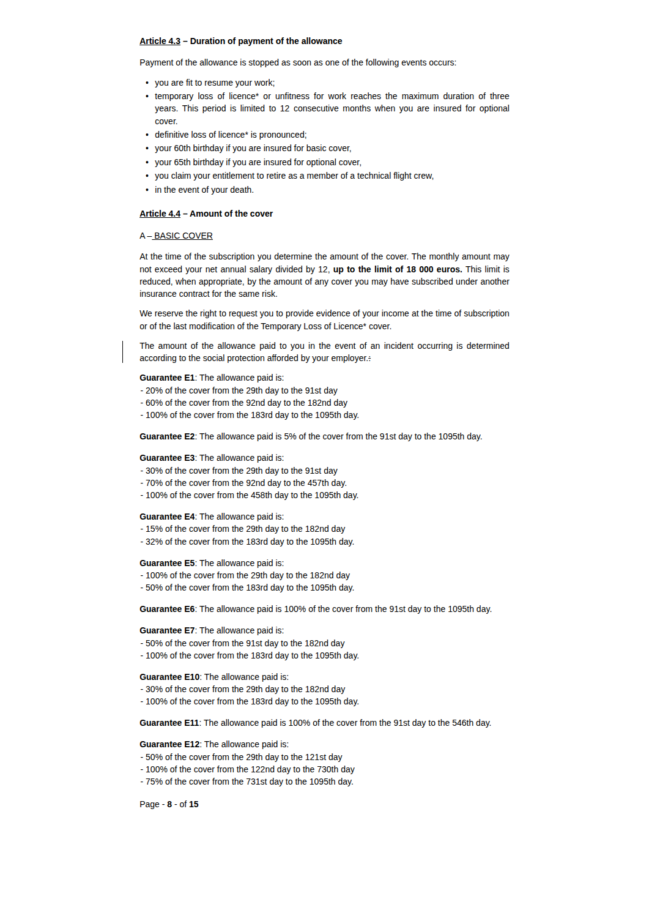Article 4.3
– Duration of payment of the allowance
Payment of the allowance is stopped as soon as one of the following events occurs:
you are fit to resume your work;
temporary loss of licence* or unfitness for work reaches the maximum duration of three years. This period is limited to 12 consecutive months when you are insured for optional cover.
definitive loss of licence* is pronounced;
your 60th birthday if you are insured for basic cover,
your 65th birthday if you are insured for optional cover,
you claim your entitlement to retire as a member of a technical flight crew,
in the event of your death.
Article 4.4
– Amount of the cover
A – BASIC COVER
At the time of the subscription you determine the amount of the cover. The monthly amount may not exceed your net annual salary divided by 12, up to the limit of 18 000 euros. This limit is reduced, when appropriate, by the amount of any cover you may have subscribed under another insurance contract for the same risk.
We reserve the right to request you to provide evidence of your income at the time of subscription or of the last modification of the Temporary Loss of Licence* cover.
The amount of the allowance paid to you in the event of an incident occurring is determined according to the social protection afforded by your employer.:
Guarantee E1: The allowance paid is: - 20% of the cover from the 29th day to the 91st day - 60% of the cover from the 92nd day to the 182nd day - 100% of the cover from the 183rd day to the 1095th day.
Guarantee E2: The allowance paid is 5% of the cover from the 91st day to the 1095th day.
Guarantee E3: The allowance paid is: - 30% of the cover from the 29th day to the 91st day - 70% of the cover from the 92nd day to the 457th day. - 100% of the cover from the 458th day to the 1095th day.
Guarantee E4: The allowance paid is: - 15% of the cover from the 29th day to the 182nd day - 32% of the cover from the 183rd day to the 1095th day.
Guarantee E5: The allowance paid is: - 100% of the cover from the 29th day to the 182nd day - 50% of the cover from the 183rd day to the 1095th day.
Guarantee E6: The allowance paid is 100% of the cover from the 91st day to the 1095th day.
Guarantee E7: The allowance paid is: - 50% of the cover from the 91st day to the 182nd day - 100% of the cover from the 183rd day to the 1095th day.
Guarantee E10: The allowance paid is: - 30% of the cover from the 29th day to the 182nd day - 100% of the cover from the 183rd day to the 1095th day.
Guarantee E11: The allowance paid is 100% of the cover from the 91st day to the 546th day.
Guarantee E12: The allowance paid is: - 50% of the cover from the 29th day to the 121st day - 100% of the cover from the 122nd day to the 730th day - 75% of the cover from the 731st day to the 1095th day.
Page - 8 - of 15